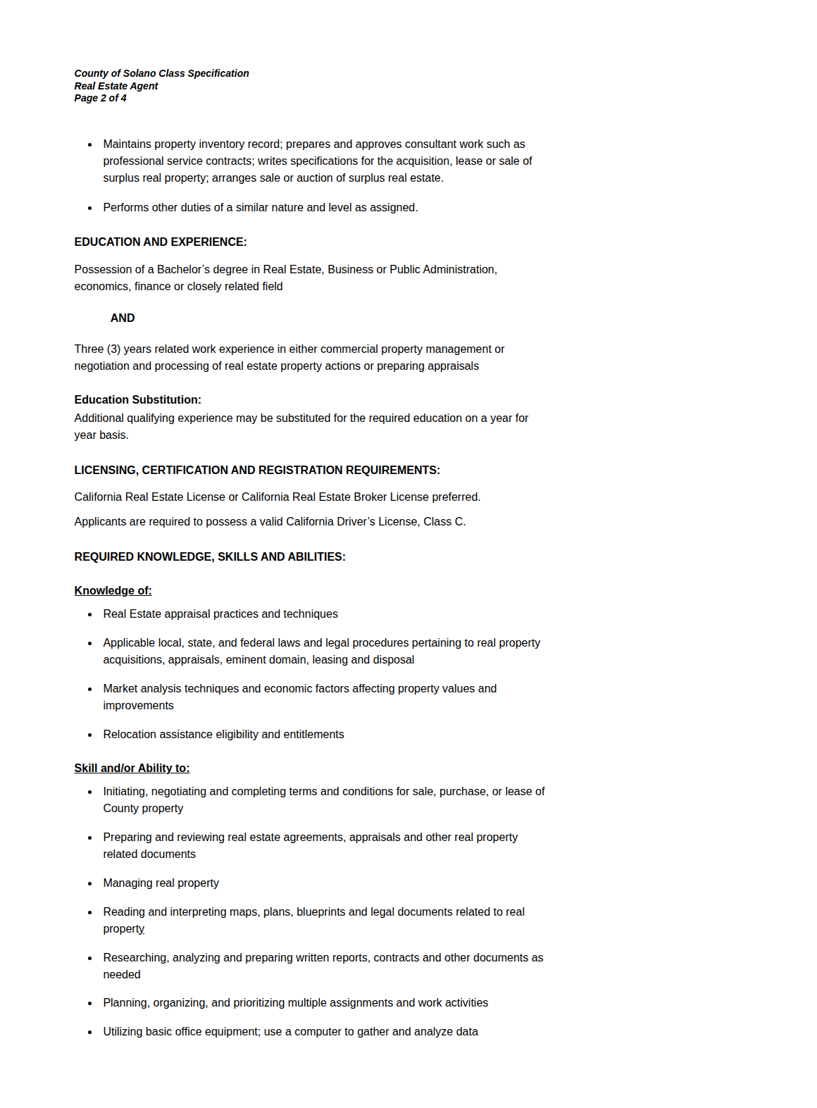County of Solano Class Specification
Real Estate Agent
Page 2 of 4
Maintains property inventory record; prepares and approves consultant work such as professional service contracts; writes specifications for the acquisition, lease or sale of surplus real property; arranges sale or auction of surplus real estate.
Performs other duties of a similar nature and level as assigned.
EDUCATION AND EXPERIENCE:
Possession of a Bachelor’s degree in Real Estate, Business or Public Administration, economics, finance or closely related field
AND
Three (3) years related work experience in either commercial property management or negotiation and processing of real estate property actions or preparing appraisals
Education Substitution:
Additional qualifying experience may be substituted for the required education on a year for year basis.
LICENSING, CERTIFICATION AND REGISTRATION REQUIREMENTS:
California Real Estate License or California Real Estate Broker License preferred.
Applicants are required to possess a valid California Driver’s License, Class C.
REQUIRED KNOWLEDGE, SKILLS AND ABILITIES:
Knowledge of:
Real Estate appraisal practices and techniques
Applicable local, state, and federal laws and legal procedures pertaining to real property acquisitions, appraisals, eminent domain, leasing and disposal
Market analysis techniques and economic factors affecting property values and improvements
Relocation assistance eligibility and entitlements
Skill and/or Ability to:
Initiating, negotiating and completing terms and conditions for sale, purchase, or lease of County property
Preparing and reviewing real estate agreements, appraisals and other real property related documents
Managing real property
Reading and interpreting maps, plans, blueprints and legal documents related to real property
Researching, analyzing and preparing written reports, contracts and other documents as needed
Planning, organizing, and prioritizing multiple assignments and work activities
Utilizing basic office equipment; use a computer to gather and analyze data